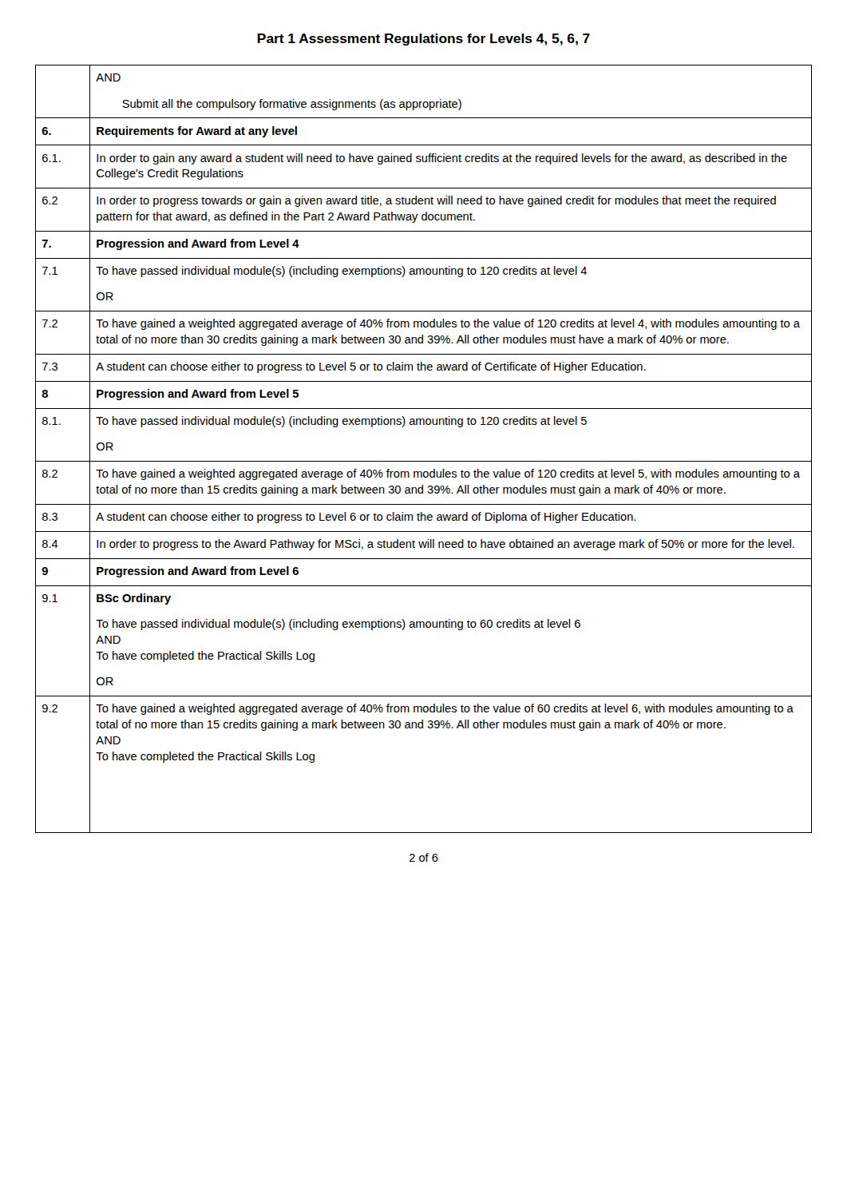Part 1 Assessment Regulations for Levels 4, 5, 6, 7
| | AND Submit all the compulsory formative assignments (as appropriate) |
| 6. | Requirements for Award at any level |
| 6.1. | In order to gain any award a student will need to have gained sufficient credits at the required levels for the award, as described in the College's Credit Regulations |
| 6.2 | In order to progress towards or gain a given award title, a student will need to have gained credit for modules that meet the required pattern for that award, as defined in the Part 2 Award Pathway document. |
| 7. | Progression and Award from Level 4 |
| 7.1 | To have passed individual module(s) (including exemptions) amounting to 120 credits at level 4 OR |
| 7.2 | To have gained a weighted aggregated average of 40% from modules to the value of 120 credits at level 4, with modules amounting to a total of no more than 30 credits gaining a mark between 30 and 39%. All other modules must have a mark of 40% or more. |
| 7.3 | A student can choose either to progress to Level 5 or to claim the award of Certificate of Higher Education. |
| 8 | Progression and Award from Level 5 |
| 8.1. | To have passed individual module(s) (including exemptions) amounting to 120 credits at level 5 OR |
| 8.2 | To have gained a weighted aggregated average of 40% from modules to the value of 120 credits at level 5, with modules amounting to a total of no more than 15 credits gaining a mark between 30 and 39%. All other modules must gain a mark of 40% or more. |
| 8.3 | A student can choose either to progress to Level 6 or to claim the award of Diploma of Higher Education. |
| 8.4 | In order to progress to the Award Pathway for MSci, a student will need to have obtained an average mark of 50% or more for the level. |
| 9 | Progression and Award from Level 6 |
| 9.1 | BSc Ordinary To have passed individual module(s) (including exemptions) amounting to 60 credits at level 6 AND To have completed the Practical Skills Log OR |
| 9.2 | To have gained a weighted aggregated average of 40% from modules to the value of 60 credits at level 6, with modules amounting to a total of no more than 15 credits gaining a mark between 30 and 39%. All other modules must gain a mark of 40% or more. AND To have completed the Practical Skills Log |
2 of 6